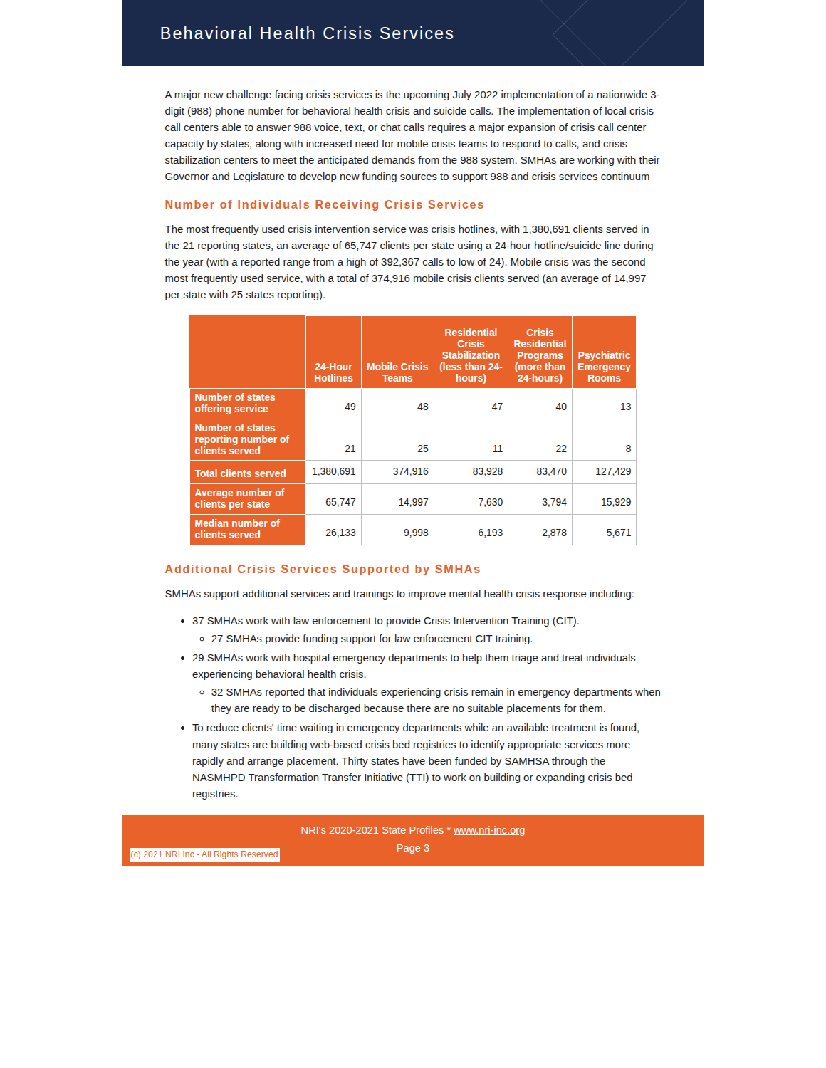Behavioral Health Crisis Services
A major new challenge facing crisis services is the upcoming July 2022 implementation of a nationwide 3-digit (988) phone number for behavioral health crisis and suicide calls. The implementation of local crisis call centers able to answer 988 voice, text, or chat calls requires a major expansion of crisis call center capacity by states, along with increased need for mobile crisis teams to respond to calls, and crisis stabilization centers to meet the anticipated demands from the 988 system. SMHAs are working with their Governor and Legislature to develop new funding sources to support 988 and crisis services continuum
Number of Individuals Receiving Crisis Services
The most frequently used crisis intervention service was crisis hotlines, with 1,380,691 clients served in the 21 reporting states, an average of 65,747 clients per state using a 24-hour hotline/suicide line during the year (with a reported range from a high of 392,367 calls to low of 24). Mobile crisis was the second most frequently used service, with a total of 374,916 mobile crisis clients served (an average of 14,997 per state with 25 states reporting).
| | 24-Hour Hotlines | Mobile Crisis Teams | Residential Crisis Stabilization (less than 24- hours) | Crisis Residential Programs (more than 24-hours) | Psychiatric Emergency Rooms |
| --- | --- | --- | --- | --- | --- |
| Number of states offering service | 49 | 48 | 47 | 40 | 13 |
| Number of states reporting number of clients served | 21 | 25 | 11 | 22 | 8 |
| Total clients served | 1,380,691 | 374,916 | 83,928 | 83,470 | 127,429 |
| Average number of clients per state | 65,747 | 14,997 | 7,630 | 3,794 | 15,929 |
| Median number of clients served | 26,133 | 9,998 | 6,193 | 2,878 | 5,671 |
Additional Crisis Services Supported by SMHAs
SMHAs support additional services and trainings to improve mental health crisis response including:
37 SMHAs work with law enforcement to provide Crisis Intervention Training (CIT).
27 SMHAs provide funding support for law enforcement CIT training.
29 SMHAs work with hospital emergency departments to help them triage and treat individuals experiencing behavioral health crisis.
32 SMHAs reported that individuals experiencing crisis remain in emergency departments when they are ready to be discharged because there are no suitable placements for them.
To reduce clients' time waiting in emergency departments while an available treatment is found, many states are building web-based crisis bed registries to identify appropriate services more rapidly and arrange placement. Thirty states have been funded by SAMHSA through the NASMHPD Transformation Transfer Initiative (TTI) to work on building or expanding crisis bed registries.
NRI's 2020-2021 State Profiles * www.nri-inc.org Page 3 (c) 2021 NRI Inc - All Rights Reserved